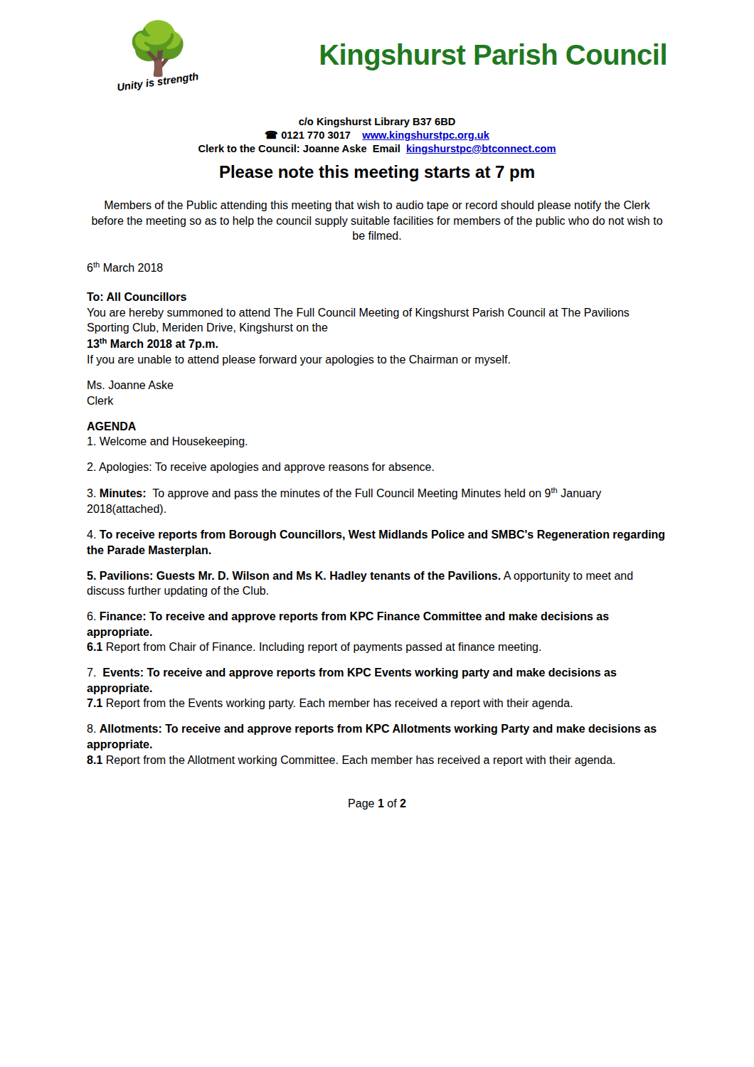🌳
Unity is strength
Kingshurst Parish Council
c/o Kingshurst Library B37 6BD
☎ 0121 770 3017 www.kingshurstpc.org.uk
Clerk to the Council: Joanne Aske Email kingshurstpc@btconnect.com
Please note this meeting starts at 7 pm
Members of the Public attending this meeting that wish to audio tape or record should please notify the Clerk before the meeting so as to help the council supply suitable facilities for members of the public who do not wish to be filmed.
6th March 2018
To: All Councillors
You are hereby summoned to attend The Full Council Meeting of Kingshurst Parish Council at The Pavilions Sporting Club, Meriden Drive, Kingshurst on the
13th March 2018 at 7p.m.
If you are unable to attend please forward your apologies to the Chairman or myself.
Ms. Joanne Aske
Clerk
AGENDA
1. Welcome and Housekeeping.
2. Apologies: To receive apologies and approve reasons for absence.
3. Minutes: To approve and pass the minutes of the Full Council Meeting Minutes held on 9th January 2018(attached).
4. To receive reports from Borough Councillors, West Midlands Police and SMBC's Regeneration regarding the Parade Masterplan.
5. Pavilions: Guests Mr. D. Wilson and Ms K. Hadley tenants of the Pavilions. A opportunity to meet and discuss further updating of the Club.
6. Finance: To receive and approve reports from KPC Finance Committee and make decisions as appropriate.
6.1 Report from Chair of Finance. Including report of payments passed at finance meeting.
7. Events: To receive and approve reports from KPC Events working party and make decisions as appropriate.
7.1 Report from the Events working party. Each member has received a report with their agenda.
8. Allotments: To receive and approve reports from KPC Allotments working Party and make decisions as appropriate.
8.1 Report from the Allotment working Committee. Each member has received a report with their agenda.
Page 1 of 2